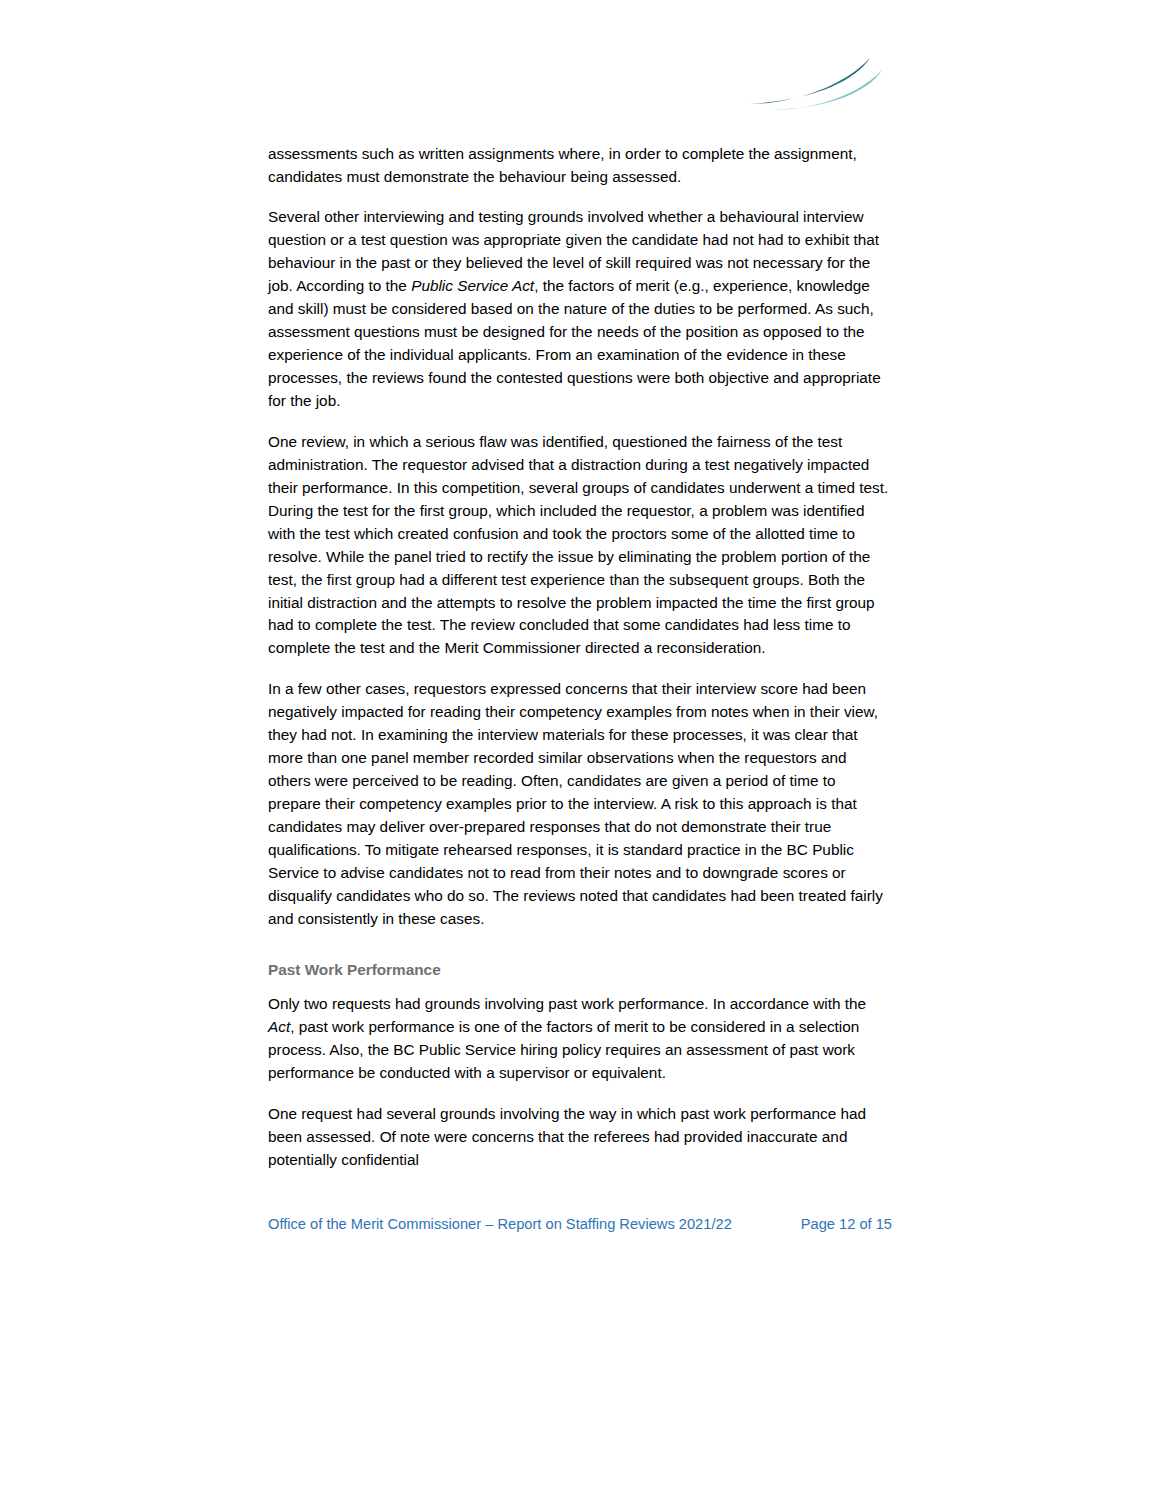assessments such as written assignments where, in order to complete the assignment, candidates must demonstrate the behaviour being assessed.
Several other interviewing and testing grounds involved whether a behavioural interview question or a test question was appropriate given the candidate had not had to exhibit that behaviour in the past or they believed the level of skill required was not necessary for the job. According to the Public Service Act, the factors of merit (e.g., experience, knowledge and skill) must be considered based on the nature of the duties to be performed. As such, assessment questions must be designed for the needs of the position as opposed to the experience of the individual applicants. From an examination of the evidence in these processes, the reviews found the contested questions were both objective and appropriate for the job.
One review, in which a serious flaw was identified, questioned the fairness of the test administration. The requestor advised that a distraction during a test negatively impacted their performance. In this competition, several groups of candidates underwent a timed test. During the test for the first group, which included the requestor, a problem was identified with the test which created confusion and took the proctors some of the allotted time to resolve. While the panel tried to rectify the issue by eliminating the problem portion of the test, the first group had a different test experience than the subsequent groups. Both the initial distraction and the attempts to resolve the problem impacted the time the first group had to complete the test. The review concluded that some candidates had less time to complete the test and the Merit Commissioner directed a reconsideration.
In a few other cases, requestors expressed concerns that their interview score had been negatively impacted for reading their competency examples from notes when in their view, they had not. In examining the interview materials for these processes, it was clear that more than one panel member recorded similar observations when the requestors and others were perceived to be reading. Often, candidates are given a period of time to prepare their competency examples prior to the interview. A risk to this approach is that candidates may deliver over-prepared responses that do not demonstrate their true qualifications. To mitigate rehearsed responses, it is standard practice in the BC Public Service to advise candidates not to read from their notes and to downgrade scores or disqualify candidates who do so. The reviews noted that candidates had been treated fairly and consistently in these cases.
Past Work Performance
Only two requests had grounds involving past work performance. In accordance with the Act, past work performance is one of the factors of merit to be considered in a selection process. Also, the BC Public Service hiring policy requires an assessment of past work performance be conducted with a supervisor or equivalent.
One request had several grounds involving the way in which past work performance had been assessed. Of note were concerns that the referees had provided inaccurate and potentially confidential
Office of the Merit Commissioner – Report on Staffing Reviews 2021/22 Page 12 of 15